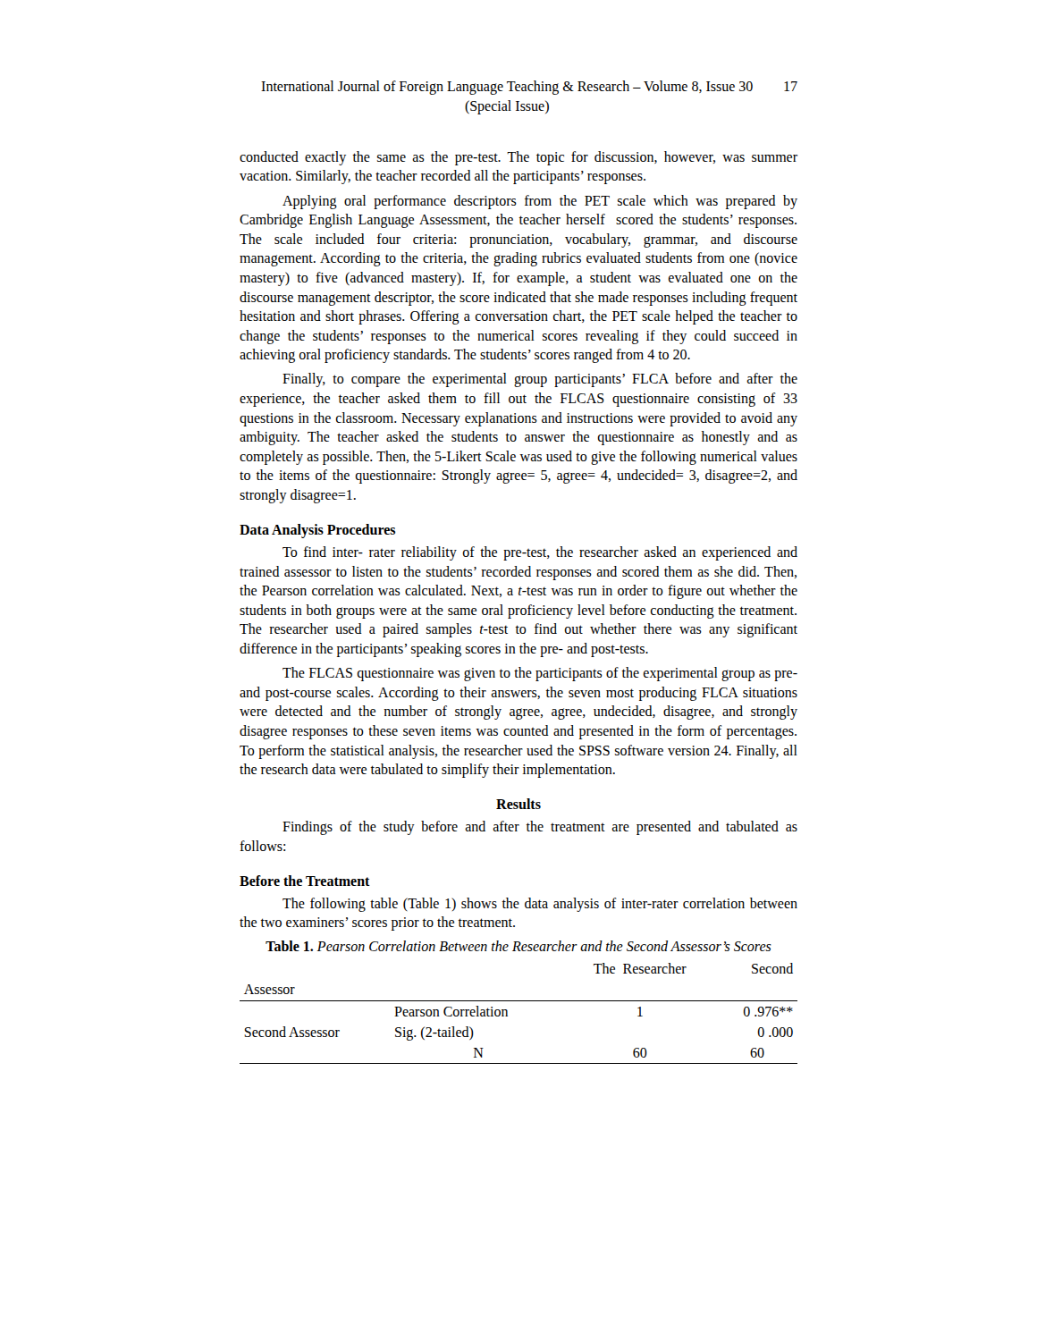International Journal of Foreign Language Teaching & Research – Volume 8, Issue 30 (Special Issue)
17
conducted exactly the same as the pre-test. The topic for discussion, however, was summer vacation. Similarly, the teacher recorded all the participants’ responses.
Applying oral performance descriptors from the PET scale which was prepared by Cambridge English Language Assessment, the teacher herself scored the students’ responses. The scale included four criteria: pronunciation, vocabulary, grammar, and discourse management. According to the criteria, the grading rubrics evaluated students from one (novice mastery) to five (advanced mastery). If, for example, a student was evaluated one on the discourse management descriptor, the score indicated that she made responses including frequent hesitation and short phrases. Offering a conversation chart, the PET scale helped the teacher to change the students’ responses to the numerical scores revealing if they could succeed in achieving oral proficiency standards. The students’ scores ranged from 4 to 20.
Finally, to compare the experimental group participants’ FLCA before and after the experience, the teacher asked them to fill out the FLCAS questionnaire consisting of 33 questions in the classroom. Necessary explanations and instructions were provided to avoid any ambiguity. The teacher asked the students to answer the questionnaire as honestly and as completely as possible. Then, the 5-Likert Scale was used to give the following numerical values to the items of the questionnaire: Strongly agree= 5, agree= 4, undecided= 3, disagree=2, and strongly disagree=1.
Data Analysis Procedures
To find inter- rater reliability of the pre-test, the researcher asked an experienced and trained assessor to listen to the students’ recorded responses and scored them as she did. Then, the Pearson correlation was calculated. Next, a t-test was run in order to figure out whether the students in both groups were at the same oral proficiency level before conducting the treatment. The researcher used a paired samples t-test to find out whether there was any significant difference in the participants’ speaking scores in the pre- and post-tests.
The FLCAS questionnaire was given to the participants of the experimental group as pre- and post-course scales. According to their answers, the seven most producing FLCA situations were detected and the number of strongly agree, agree, undecided, disagree, and strongly disagree responses to these seven items was counted and presented in the form of percentages. To perform the statistical analysis, the researcher used the SPSS software version 24. Finally, all the research data were tabulated to simplify their implementation.
Results
Findings of the study before and after the treatment are presented and tabulated as follows:
Before the Treatment
The following table (Table 1) shows the data analysis of inter-rater correlation between the two examiners’ scores prior to the treatment.
Table 1. Pearson Correlation Between the Researcher and the Second Assessor’s Scores
| | | The Researcher | Second |
| --- | --- | --- | --- |
| Assessor | | |
| | Pearson Correlation | 1 | 0 .976** |
| Second Assessor | Sig. (2-tailed) | | 0 .000 |
| | N | 60 | 60 |